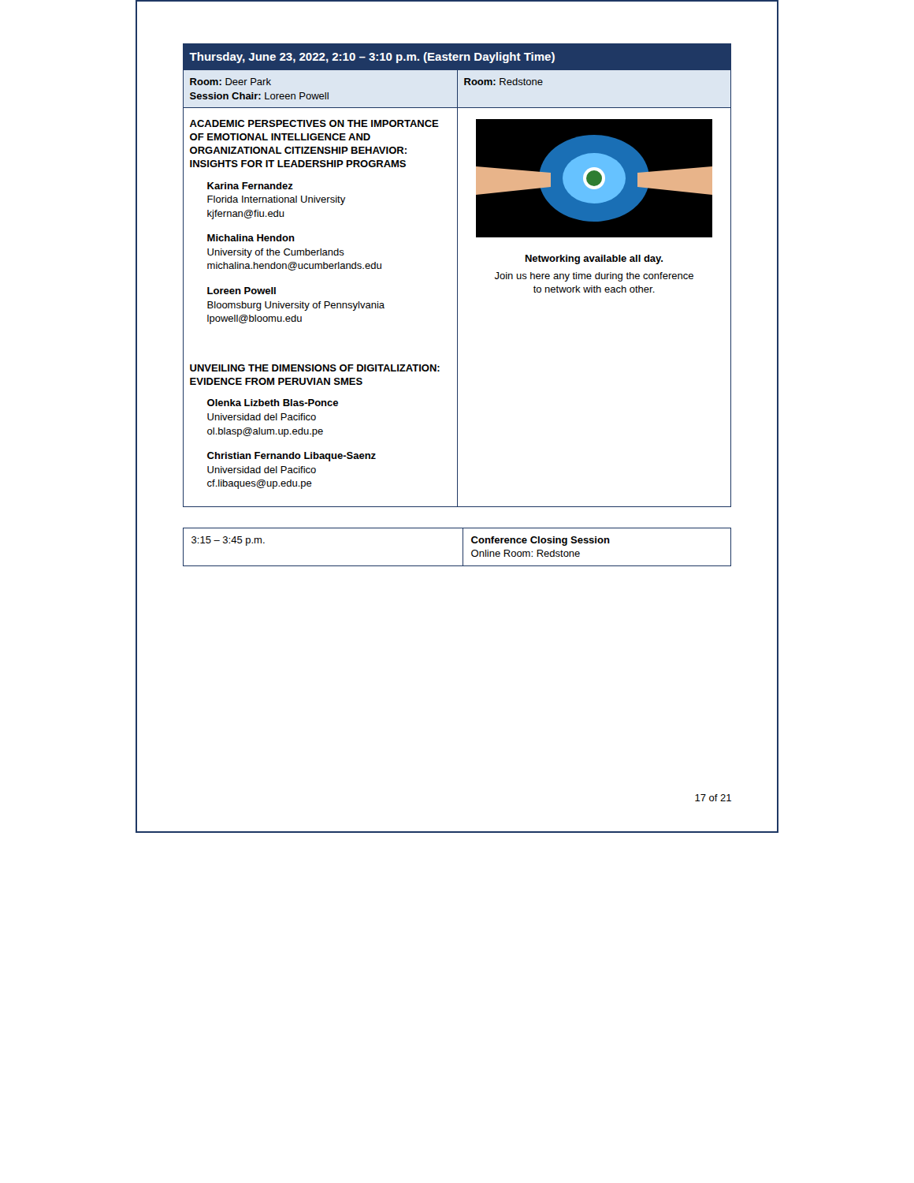| Thursday, June 23, 2022, 2:10 – 3:10 p.m. (Eastern Daylight Time) |
| Room: Deer Park Session Chair: Loreen Powell | Room: Redstone |
| Academic Perspectives on the Importance of Emotional Intelligence and Organizational Citizenship Behavior: Insights for IT Leadership Programs Karina Fernandez Florida International University kjfernan@fiu.edu Michalina Hendon University of the Cumberlands michalina.hendon@ucumberlands.edu Loreen Powell Bloomsburg University of Pennsylvania lpowell@bloomu.edu Unveiling the Dimensions of Digitalization: Evidence from Peruvian SMEs Olenka Lizbeth Blas-Ponce Universidad del Pacifico ol.blasp@alum.up.edu.pe Christian Fernando Libaque-Saenz Universidad del Pacifico cf.libaques@up.edu.pe | Networking available all day. Join us here any time during the conference to network with each other. |
| 3:15 – 3:45 p.m. | Conference Closing Session Online Room: Redstone |
17 of 21